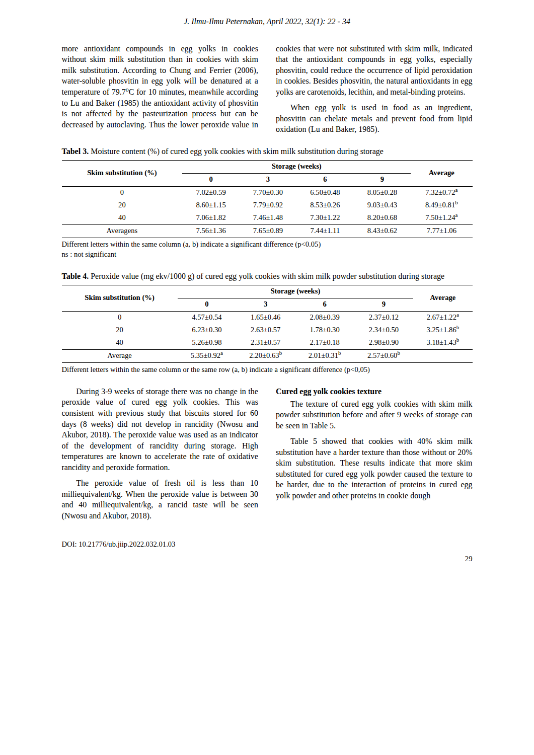J. Ilmu-Ilmu Peternakan, April 2022, 32(1): 22 - 34
more antioxidant compounds in egg yolks in cookies without skim milk substitution than in cookies with skim milk substitution. According to Chung and Ferrier (2006), water-soluble phosvitin in egg yolk will be denatured at a temperature of 79.7oC for 10 minutes, meanwhile according to Lu and Baker (1985) the antioxidant activity of phosvitin is not affected by the pasteurization process but can be decreased by autoclaving. Thus the lower peroxide value in cookies that were not substituted with skim milk, indicated that the antioxidant compounds in egg yolks, especially phosvitin, could reduce the occurrence of lipid peroxidation in cookies. Besides phosvitin, the natural antioxidants in egg yolks are carotenoids, lecithin, and metal-binding proteins.
When egg yolk is used in food as an ingredient, phosvitin can chelate metals and prevent food from lipid oxidation (Lu and Baker, 1985).
Tabel 3. Moisture content (%) of cured egg yolk cookies with skim milk substitution during storage
| Skim substitution (%) | Storage (weeks) | Average |
| --- | --- | --- |
| 0 | 3 | 6 | 9 |
| 0 | 7.02±0.59 | 7.70±0.30 | 6.50±0.48 | 8.05±0.28 | 7.32±0.72 a |
| 20 | 8.60±1.15 | 7.79±0.92 | 8.53±0.26 | 9.03±0.43 | 8.49±0.81 b |
| 40 | 7.06±1.82 | 7.46±1.48 | 7.30±1.22 | 8.20±0.68 | 7.50±1.24 a |
| Averagens | 7.56±1.36 | 7.65±0.89 | 7.44±1.11 | 8.43±0.62 | 7.77±1.06 |
Different letters within the same column (a, b) indicate a significant difference (p<0.05)
ns : not significant
Table 4. Peroxide value (mg ekv/1000 g) of cured egg yolk cookies with skim milk powder substitution during storage
| Skim substitution (%) | Storage (weeks) | Average |
| --- | --- | --- |
| 0 | 3 | 6 | 9 |
| 0 | 4.57±0.54 | 1.65±0.46 | 2.08±0.39 | 2.37±0.12 | 2.67±1.22 a |
| 20 | 6.23±0.30 | 2.63±0.57 | 1.78±0.30 | 2.34±0.50 | 3.25±1.86 b |
| 40 | 5.26±0.98 | 2.31±0.57 | 2.17±0.18 | 2.98±0.90 | 3.18±1.43 b |
| Average | 5.35±0.92 a | 2.20±0.63 b | 2.01±0.31 b | 2.57±0.60 b | |
Different letters within the same column or the same row (a, b) indicate a significant difference (p<0,05)
During 3-9 weeks of storage there was no change in the peroxide value of cured egg yolk cookies. This was consistent with previous study that biscuits stored for 60 days (8 weeks) did not develop in rancidity (Nwosu and Akubor, 2018). The peroxide value was used as an indicator of the development of rancidity during storage. High temperatures are known to accelerate the rate of oxidative rancidity and peroxide formation.
The peroxide value of fresh oil is less than 10 milliequivalent/kg. When the peroxide value is between 30 and 40 milliequivalent/kg, a rancid taste will be seen (Nwosu and Akubor, 2018).
Cured egg yolk cookies texture
The texture of cured egg yolk cookies with skim milk powder substitution before and after 9 weeks of storage can be seen in Table 5.
Table 5 showed that cookies with 40% skim milk substitution have a harder texture than those without or 20% skim substitution. These results indicate that more skim substituted for cured egg yolk powder caused the texture to be harder, due to the interaction of proteins in cured egg yolk powder and other proteins in cookie dough
DOI: 10.21776/ub.jiip.2022.032.01.03
29